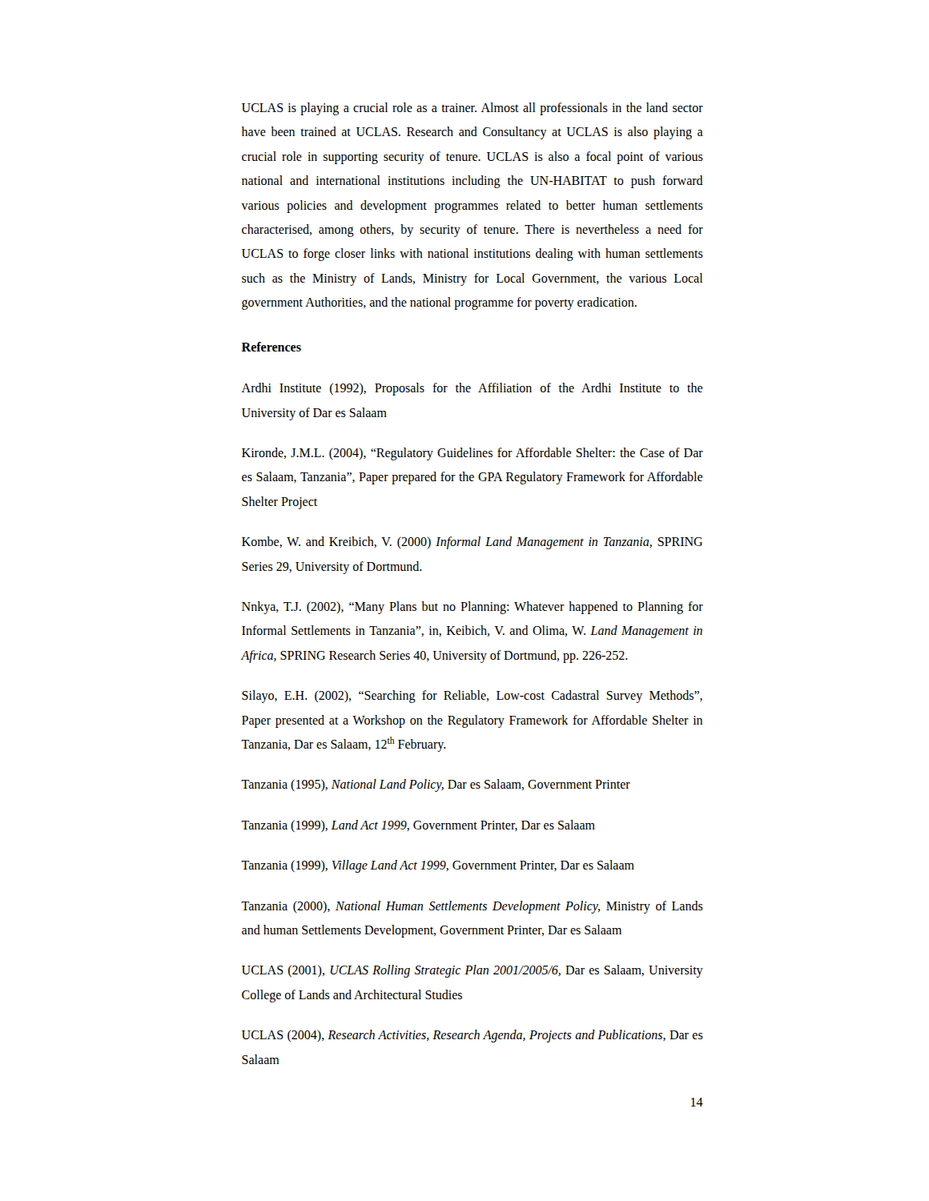UCLAS is playing a crucial role as a trainer. Almost all professionals in the land sector have been trained at UCLAS. Research and Consultancy at UCLAS is also playing a crucial role in supporting security of tenure. UCLAS is also a focal point of various national and international institutions including the UN-HABITAT to push forward various policies and development programmes related to better human settlements characterised, among others, by security of tenure. There is nevertheless a need for UCLAS to forge closer links with national institutions dealing with human settlements such as the Ministry of Lands, Ministry for Local Government, the various Local government Authorities, and the national programme for poverty eradication.
References
Ardhi Institute (1992), Proposals for the Affiliation of the Ardhi Institute to the University of Dar es Salaam
Kironde, J.M.L. (2004), “Regulatory Guidelines for Affordable Shelter: the Case of Dar es Salaam, Tanzania”, Paper prepared for the GPA Regulatory Framework for Affordable Shelter Project
Kombe, W. and Kreibich, V. (2000) Informal Land Management in Tanzania, SPRING Series 29, University of Dortmund.
Nnkya, T.J. (2002), “Many Plans but no Planning: Whatever happened to Planning for Informal Settlements in Tanzania”, in, Keibich, V. and Olima, W. Land Management in Africa, SPRING Research Series 40, University of Dortmund, pp. 226-252.
Silayo, E.H. (2002), “Searching for Reliable, Low-cost Cadastral Survey Methods”, Paper presented at a Workshop on the Regulatory Framework for Affordable Shelter in Tanzania, Dar es Salaam, 12th February.
Tanzania (1995), National Land Policy, Dar es Salaam, Government Printer
Tanzania (1999), Land Act 1999, Government Printer, Dar es Salaam
Tanzania (1999), Village Land Act 1999, Government Printer, Dar es Salaam
Tanzania (2000), National Human Settlements Development Policy, Ministry of Lands and human Settlements Development, Government Printer, Dar es Salaam
UCLAS (2001), UCLAS Rolling Strategic Plan 2001/2005/6, Dar es Salaam, University College of Lands and Architectural Studies
UCLAS (2004), Research Activities, Research Agenda, Projects and Publications, Dar es Salaam
14